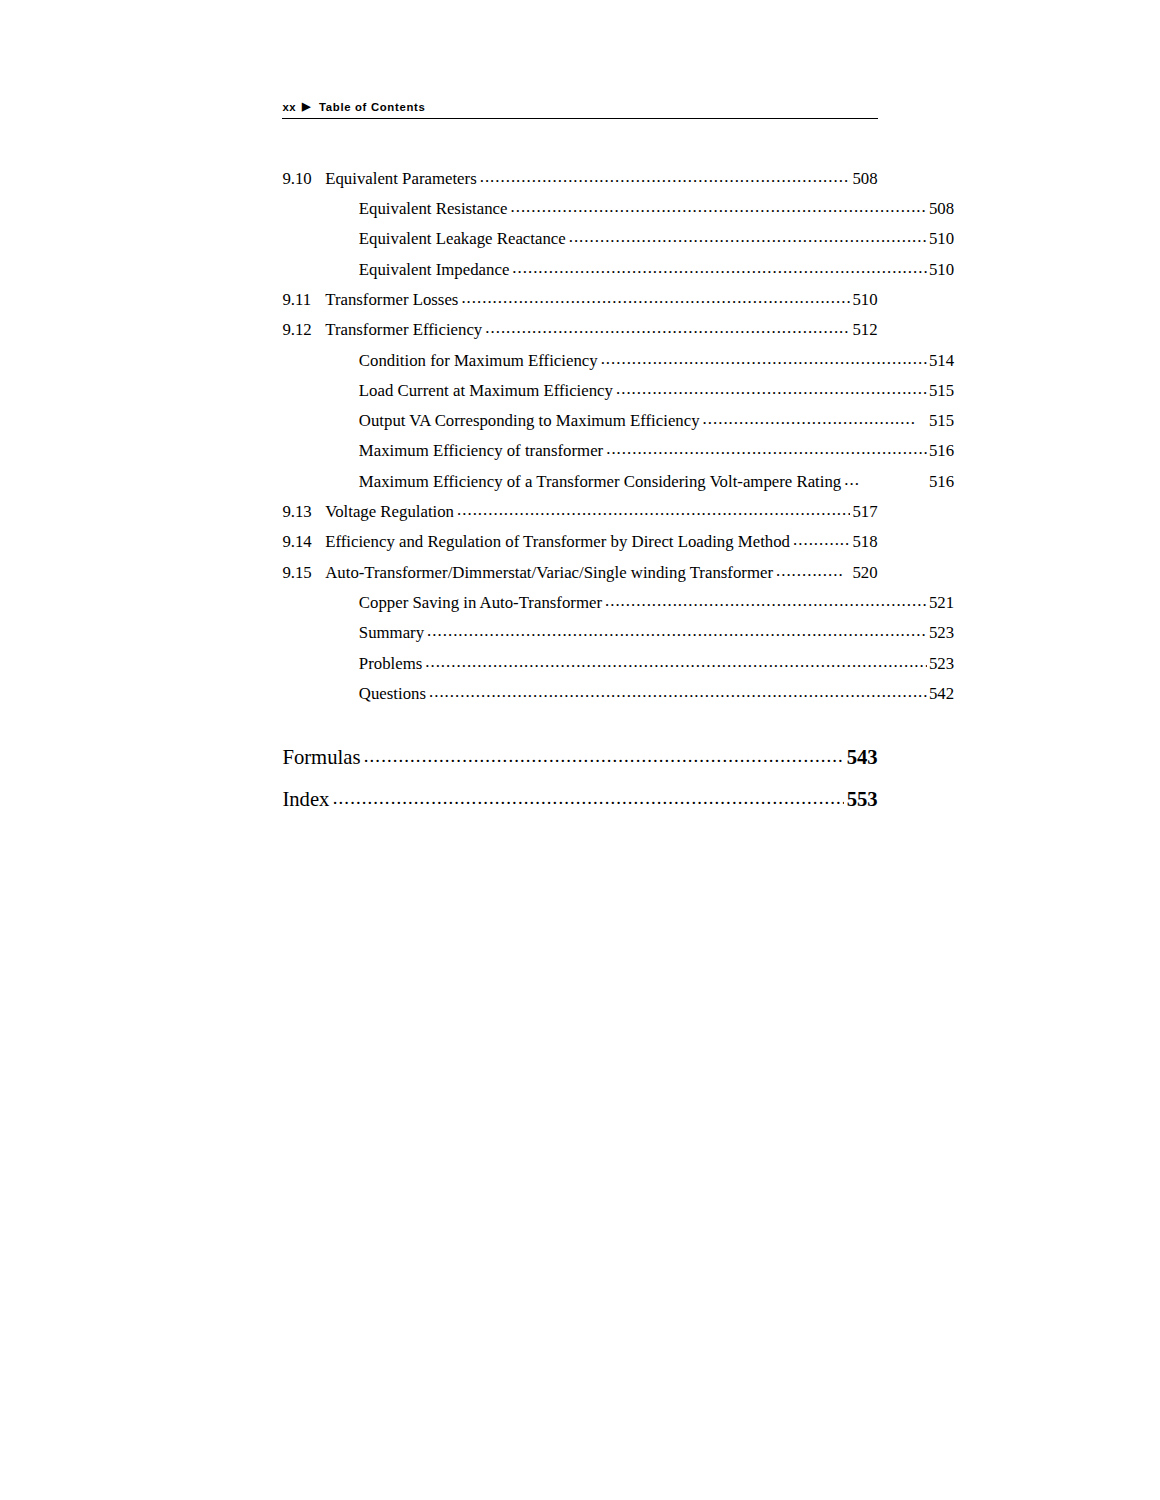xx▶Table of Contents
9.10 Equivalent Parameters ................................................................................................. 508
Equivalent Resistance ............................................................................................. 508
Equivalent Leakage Reactance ............................................................................. 510
Equivalent Impedance ............................................................................................ 510
9.11 Transformer Losses .................................................................................................... 510
9.12 Transformer Efficiency .............................................................................................. 512
Condition for Maximum Efficiency ................................................................... 514
Load Current at Maximum Efficiency ............................................................... 515
Output VA Corresponding to Maximum Efficiency ......................................... 515
Maximum Efficiency of transformer .................................................................. 516
Maximum Efficiency of a Transformer Considering Volt-ampere Rating ... 516
9.13 Voltage Regulation .................................................................................................... 517
9.14 Efficiency and Regulation of Transformer by Direct Loading Method ........... 518
9.15 Auto-Transformer/Dimmerstat/Variac/Single winding Transformer ............. 520
Copper Saving in Auto-Transformer .................................................................. 521
Summary .............................................................................................................. 523
Problems ............................................................................................................... 523
Questions .............................................................................................................. 542
Formulas ....................................................................................................... 543
Index ................................................................................................................ 553